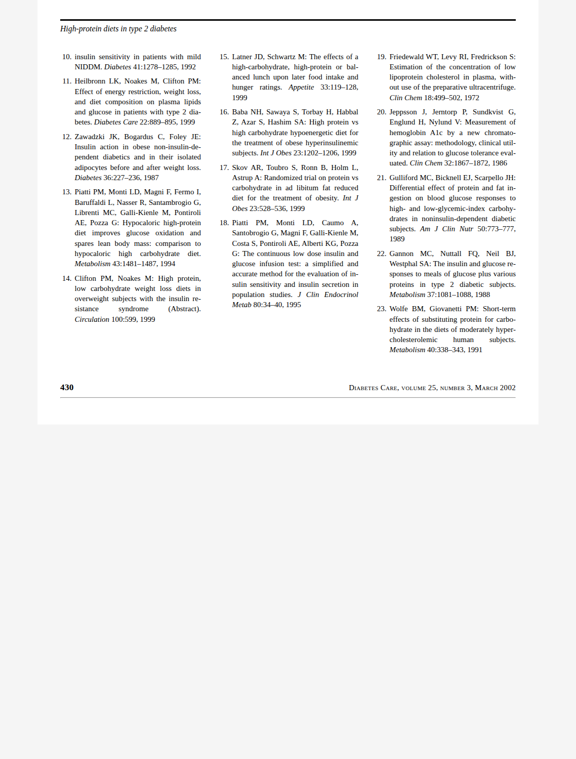High-protein diets in type 2 diabetes
insulin sensitivity in patients with mild NIDDM. Diabetes 41:1278–1285, 1992
Heilbronn LK, Noakes M, Clifton PM: Effect of energy restriction, weight loss, and diet composition on plasma lipids and glucose in patients with type 2 diabetes. Diabetes Care 22:889–895, 1999
Zawadzki JK, Bogardus C, Foley JE: Insulin action in obese non-insulin-dependent diabetics and in their isolated adipocytes before and after weight loss. Diabetes 36:227–236, 1987
Piatti PM, Monti LD, Magni F, Fermo I, Baruffaldi L, Nasser R, Santambrogio G, Librenti MC, Galli-Kienle M, Pontiroli AE, Pozza G: Hypocaloric high-protein diet improves glucose oxidation and spares lean body mass: comparison to hypocaloric high carbohydrate diet. Metabolism 43:1481–1487, 1994
Clifton PM, Noakes M: High protein, low carbohydrate weight loss diets in overweight subjects with the insulin resistance syndrome (Abstract). Circulation 100:599, 1999
Latner JD, Schwartz M: The effects of a high-carbohydrate, high-protein or balanced lunch upon later food intake and hunger ratings. Appetite 33:119–128, 1999
Baba NH, Sawaya S, Torbay H, Habbal Z, Azar S, Hashim SA: High protein vs high carbohydrate hypoenergetic diet for the treatment of obese hyperinsulinemic subjects. Int J Obes 23:1202–1206, 1999
Skov AR, Toubro S, Ronn B, Holm L, Astrup A: Randomized trial on protein vs carbohydrate in ad libitum fat reduced diet for the treatment of obesity. Int J Obes 23:528–536, 1999
Piatti PM, Monti LD, Caumo A, Santobrogio G, Magni F, Galli-Kienle M, Costa S, Pontiroli AE, Alberti KG, Pozza G: The continuous low dose insulin and glucose infusion test: a simplified and accurate method for the evaluation of insulin sensitivity and insulin secretion in population studies. J Clin Endocrinol Metab 80:34–40, 1995
Friedewald WT, Levy RI, Fredrickson S: Estimation of the concentration of low lipoprotein cholesterol in plasma, without use of the preparative ultracentrifuge. Clin Chem 18:499–502, 1972
Jeppsson J, Jerntorp P, Sundkvist G, Englund H, Nylund V: Measurement of hemoglobin A1c by a new chromatographic assay: methodology, clinical utility and relation to glucose tolerance evaluated. Clin Chem 32:1867–1872, 1986
Gulliford MC, Bicknell EJ, Scarpello JH: Differential effect of protein and fat ingestion on blood glucose responses to high- and low-glycemic-index carbohydrates in noninsulin-dependent diabetic subjects. Am J Clin Nutr 50:773–777, 1989
Gannon MC, Nuttall FQ, Neil BJ, Westphal SA: The insulin and glucose responses to meals of glucose plus various proteins in type 2 diabetic subjects. Metabolism 37:1081–1088, 1988
Wolfe BM, Giovanetti PM: Short-term effects of substituting protein for carbohydrate in the diets of moderately hypercholesterolemic human subjects. Metabolism 40:338–343, 1991
430 Diabetes Care, volume 25, number 3, March 2002